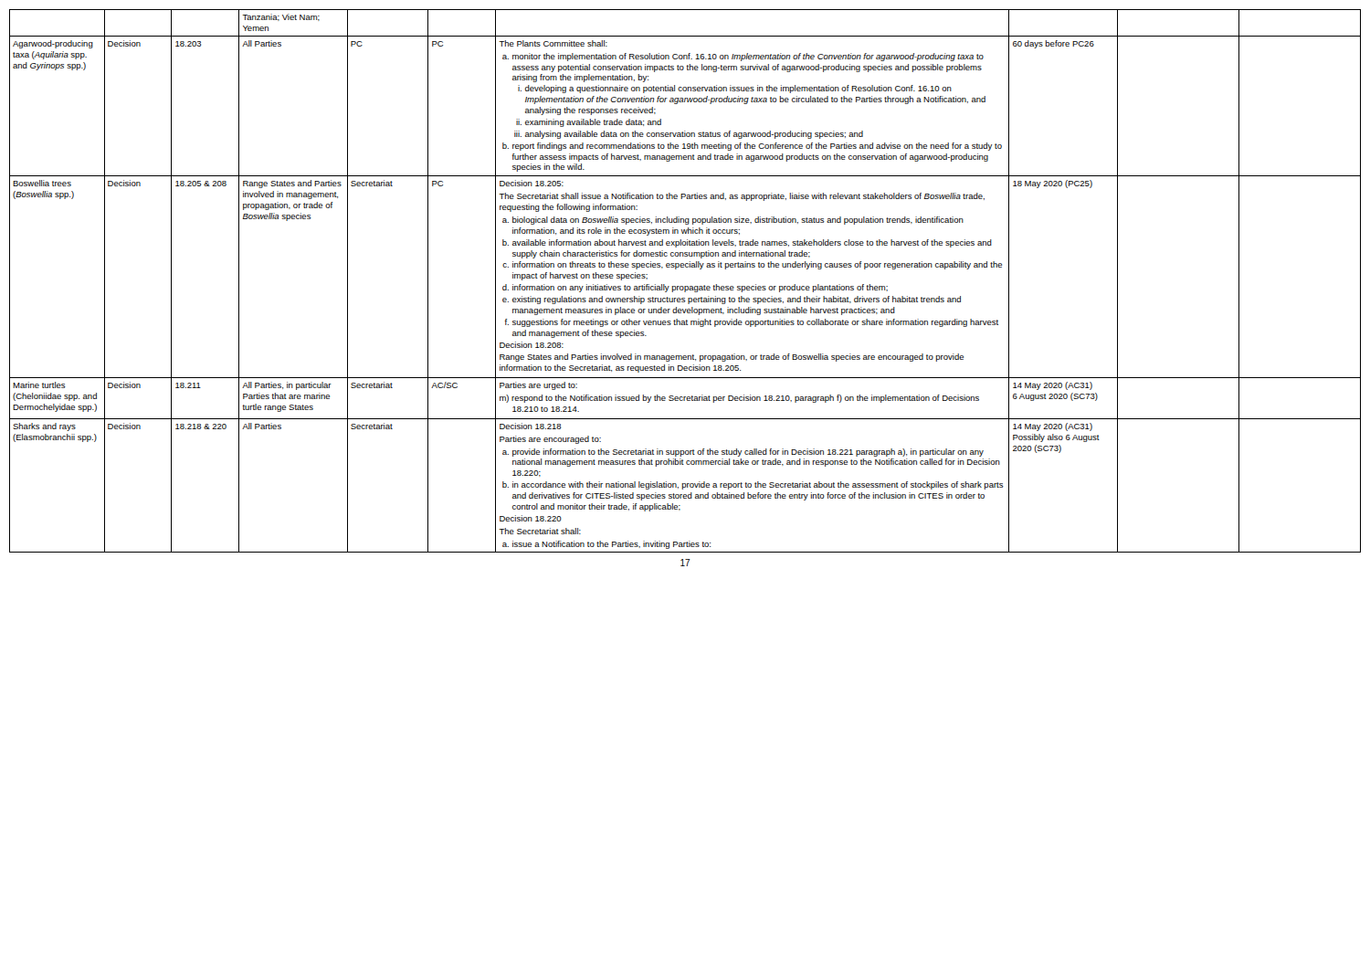| | | | Tanzania; Viet Nam; Yemen | | | | | | |
| Agarwood-producing taxa ( Aquilaria spp. and Gyrinops spp.) | Decision | 18.203 | All Parties | PC | PC | The Plants Committee shall: monitor the implementation of Resolution Conf. 16.10 on Implementation of the Convention for agarwood-producing taxa to assess any potential conservation impacts to the long-term survival of agarwood-producing species and possible problems arising from the implementation, by: developing a questionnaire on potential conservation issues in the implementation of Resolution Conf. 16.10 on Implementation of the Convention for agarwood-producing taxa to be circulated to the Parties through a Notification, and analysing the responses received; examining available trade data; and analysing available data on the conservation status of agarwood-producing species; and report findings and recommendations to the 19th meeting of the Conference of the Parties and advise on the need for a study to further assess impacts of harvest, management and trade in agarwood products on the conservation of agarwood-producing species in the wild. | 60 days before PC26 | | |
| Boswellia trees ( Boswellia spp.) | Decision | 18.205 & 208 | Range States and Parties involved in management, propagation, or trade of Boswellia species | Secretariat | PC | Decision 18.205: The Secretariat shall issue a Notification to the Parties and, as appropriate, liaise with relevant stakeholders of Boswellia trade, requesting the following information: biological data on Boswellia species, including population size, distribution, status and population trends, identification information, and its role in the ecosystem in which it occurs; available information about harvest and exploitation levels, trade names, stakeholders close to the harvest of the species and supply chain characteristics for domestic consumption and international trade; information on threats to these species, especially as it pertains to the underlying causes of poor regeneration capability and the impact of harvest on these species; information on any initiatives to artificially propagate these species or produce plantations of them; existing regulations and ownership structures pertaining to the species, and their habitat, drivers of habitat trends and management measures in place or under development, including sustainable harvest practices; and suggestions for meetings or other venues that might provide opportunities to collaborate or share information regarding harvest and management of these species. Decision 18.208: Range States and Parties involved in management, propagation, or trade of Boswellia species are encouraged to provide information to the Secretariat, as requested in Decision 18.205. | 18 May 2020 (PC25) | | |
| Marine turtles (Cheloniidae spp. and Dermochelyidae spp.) | Decision | 18.211 | All Parties, in particular Parties that are marine turtle range States | Secretariat | AC/SC | Parties are urged to: m) respond to the Notification issued by the Secretariat per Decision 18.210, paragraph f) on the implementation of Decisions 18.210 to 18.214. | 14 May 2020 (AC31) 6 August 2020 (SC73) | | |
| Sharks and rays (Elasmobranchii spp.) | Decision | 18.218 & 220 | All Parties | Secretariat | | Decision 18.218 Parties are encouraged to: provide information to the Secretariat in support of the study called for in Decision 18.221 paragraph a), in particular on any national management measures that prohibit commercial take or trade, and in response to the Notification called for in Decision 18.220; in accordance with their national legislation, provide a report to the Secretariat about the assessment of stockpiles of shark parts and derivatives for CITES-listed species stored and obtained before the entry into force of the inclusion in CITES in order to control and monitor their trade, if applicable; Decision 18.220 The Secretariat shall: issue a Notification to the Parties, inviting Parties to: | 14 May 2020 (AC31) Possibly also 6 August 2020 (SC73) | | |
17